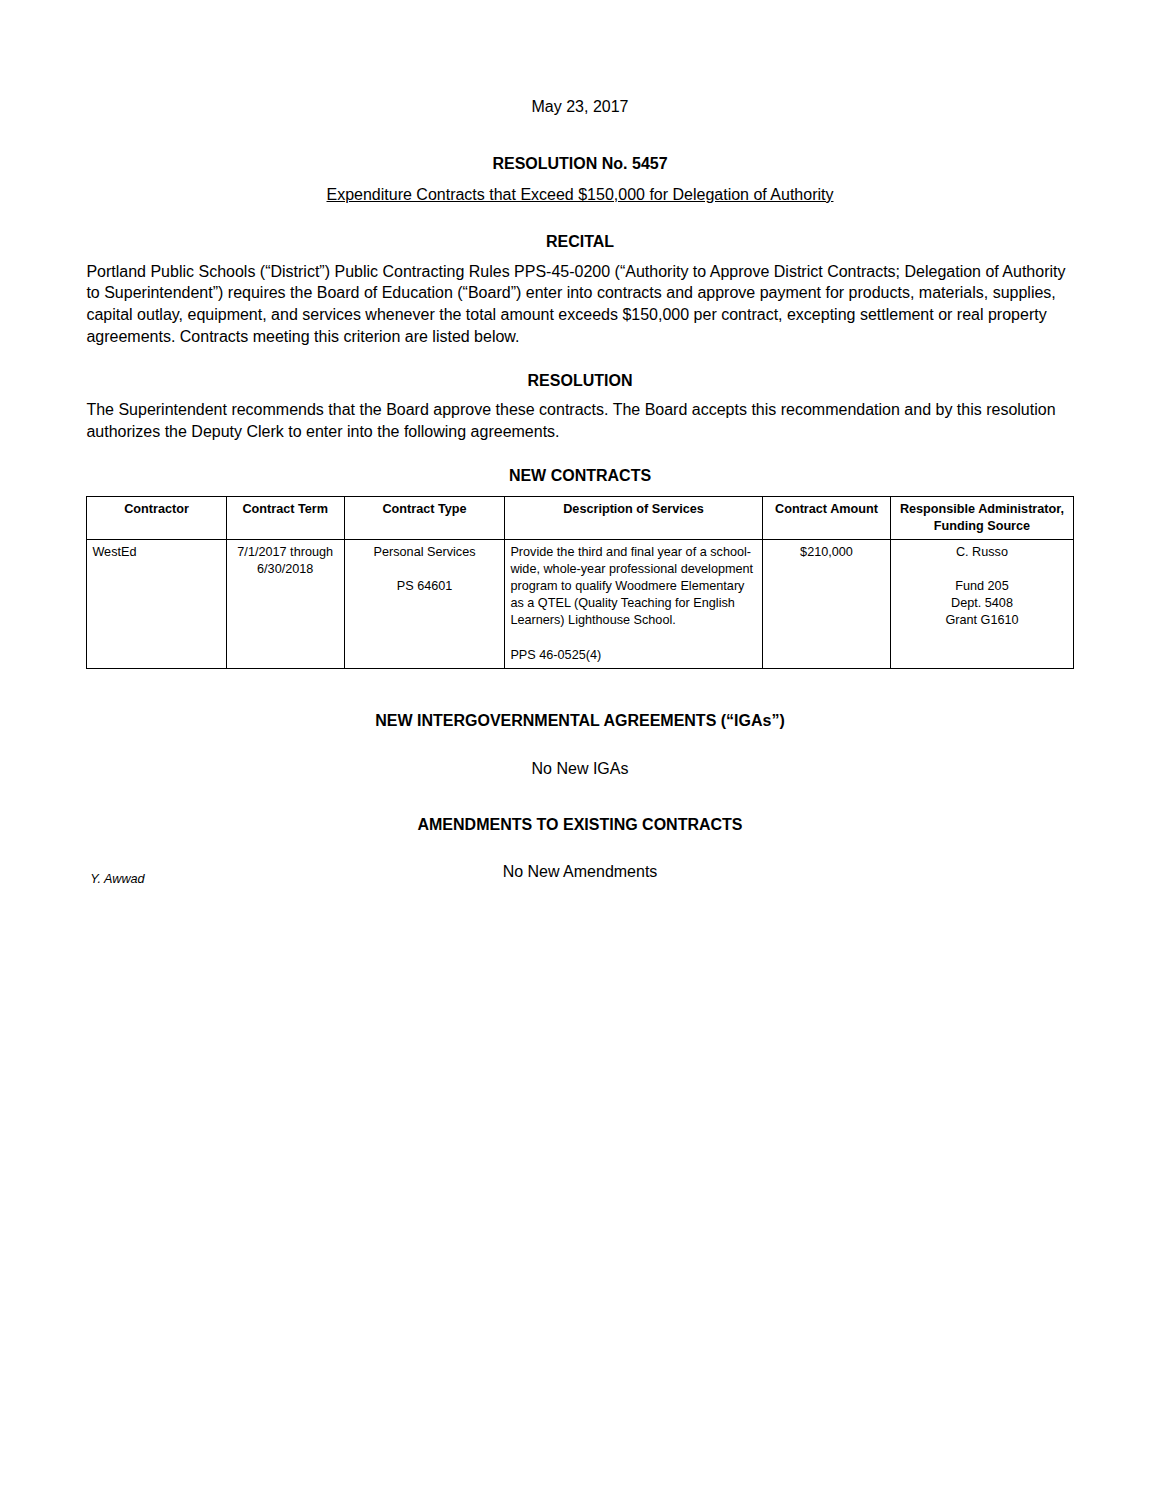May 23, 2017
RESOLUTION No. 5457
Expenditure Contracts that Exceed $150,000 for Delegation of Authority
RECITAL
Portland Public Schools (“District”) Public Contracting Rules PPS-45-0200 (“Authority to Approve District Contracts; Delegation of Authority to Superintendent”) requires the Board of Education (“Board”) enter into contracts and approve payment for products, materials, supplies, capital outlay, equipment, and services whenever the total amount exceeds $150,000 per contract, excepting settlement or real property agreements. Contracts meeting this criterion are listed below.
RESOLUTION
The Superintendent recommends that the Board approve these contracts. The Board accepts this recommendation and by this resolution authorizes the Deputy Clerk to enter into the following agreements.
NEW CONTRACTS
| Contractor | Contract Term | Contract Type | Description of Services | Contract Amount | Responsible Administrator, Funding Source |
| --- | --- | --- | --- | --- | --- |
| WestEd | 7/1/2017 through 6/30/2018 | Personal Services PS 64601 | Provide the third and final year of a school- wide, whole-year professional development program to qualify Woodmere Elementary as a QTEL (Quality Teaching for English Learners) Lighthouse School. PPS 46-0525(4) | $210,000 | C. Russo Fund 205 Dept. 5408 Grant G1610 |
NEW INTERGOVERNMENTAL AGREEMENTS (“IGAs”)
No New IGAs
AMENDMENTS TO EXISTING CONTRACTS
No New Amendments
Y. Awwad